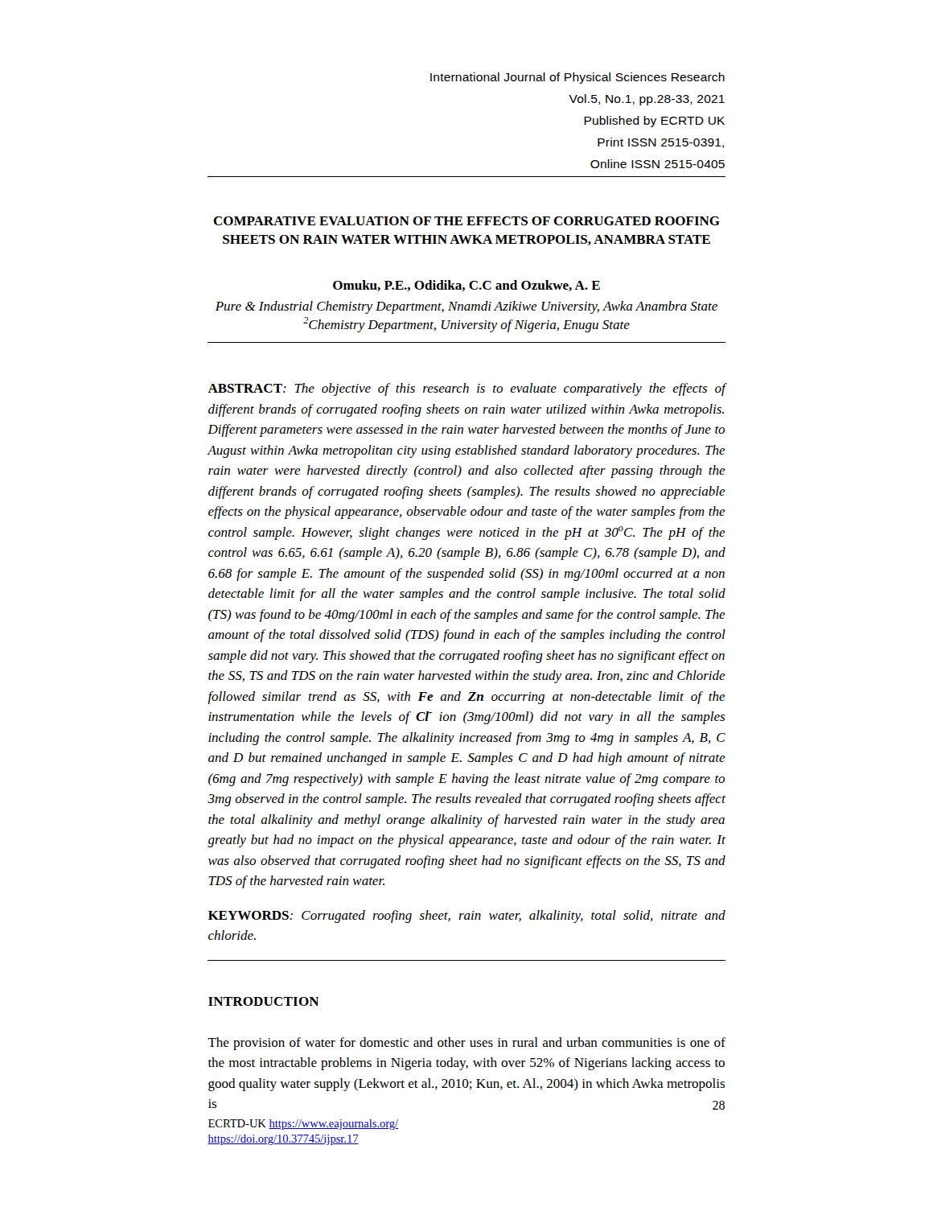International Journal of Physical Sciences Research
Vol.5, No.1, pp.28-33, 2021
Published by ECRTD UK
Print ISSN 2515-0391,
Online ISSN 2515-0405
Comparative Evaluation of the Effects of Corrugated Roofing Sheets on Rain Water within Awka Metropolis, Anambra State
Omuku, P.E., Odidika, C.C and Ozukwe, A. E
Pure & Industrial Chemistry Department, Nnamdi Azikiwe University, Awka Anambra State
2Chemistry Department, University of Nigeria, Enugu State
ABSTRACT: The objective of this research is to evaluate comparatively the effects of different brands of corrugated roofing sheets on rain water utilized within Awka metropolis. Different parameters were assessed in the rain water harvested between the months of June to August within Awka metropolitan city using established standard laboratory procedures. The rain water were harvested directly (control) and also collected after passing through the different brands of corrugated roofing sheets (samples). The results showed no appreciable effects on the physical appearance, observable odour and taste of the water samples from the control sample. However, slight changes were noticed in the pH at 30oC. The pH of the control was 6.65, 6.61 (sample A), 6.20 (sample B), 6.86 (sample C), 6.78 (sample D), and 6.68 for sample E. The amount of the suspended solid (SS) in mg/100ml occurred at a non detectable limit for all the water samples and the control sample inclusive. The total solid (TS) was found to be 40mg/100ml in each of the samples and same for the control sample. The amount of the total dissolved solid (TDS) found in each of the samples including the control sample did not vary. This showed that the corrugated roofing sheet has no significant effect on the SS, TS and TDS on the rain water harvested within the study area. Iron, zinc and Chloride followed similar trend as SS, with Fe and Zn occurring at non-detectable limit of the instrumentation while the levels of Cl- ion (3mg/100ml) did not vary in all the samples including the control sample. The alkalinity increased from 3mg to 4mg in samples A, B, C and D but remained unchanged in sample E. Samples C and D had high amount of nitrate (6mg and 7mg respectively) with sample E having the least nitrate value of 2mg compare to 3mg observed in the control sample. The results revealed that corrugated roofing sheets affect the total alkalinity and methyl orange alkalinity of harvested rain water in the study area greatly but had no impact on the physical appearance, taste and odour of the rain water. It was also observed that corrugated roofing sheet had no significant effects on the SS, TS and TDS of the harvested rain water.
KEYWORDS: Corrugated roofing sheet, rain water, alkalinity, total solid, nitrate and chloride.
Introduction
The provision of water for domestic and other uses in rural and urban communities is one of the most intractable problems in Nigeria today, with over 52% of Nigerians lacking access to good quality water supply (Lekwort et al., 2010; Kun, et. Al., 2004) in which Awka metropolis is
28
ECRTD-UK https://www.eajournals.org/
https://doi.org/10.37745/ijpsr.17